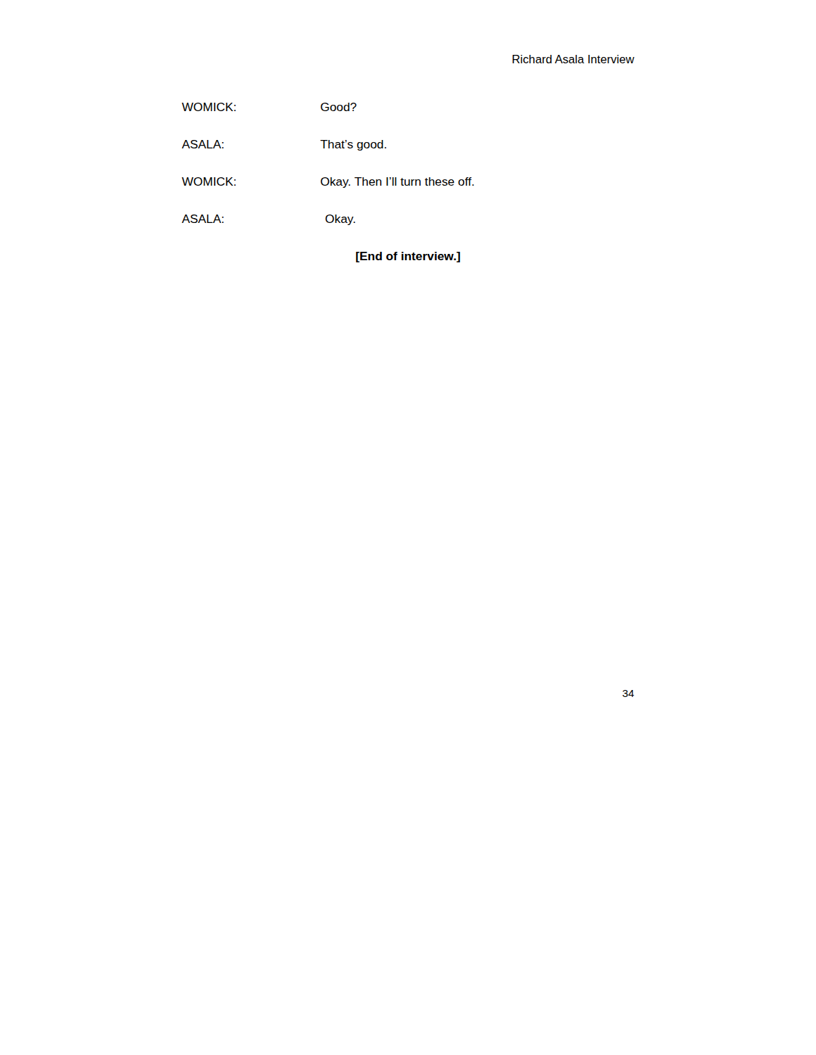Richard Asala Interview
Womick:
Good?
Asala:
That’s good.
Womick:
Okay. Then I’ll turn these off.
Asala:
Okay.
[End of interview.]
34